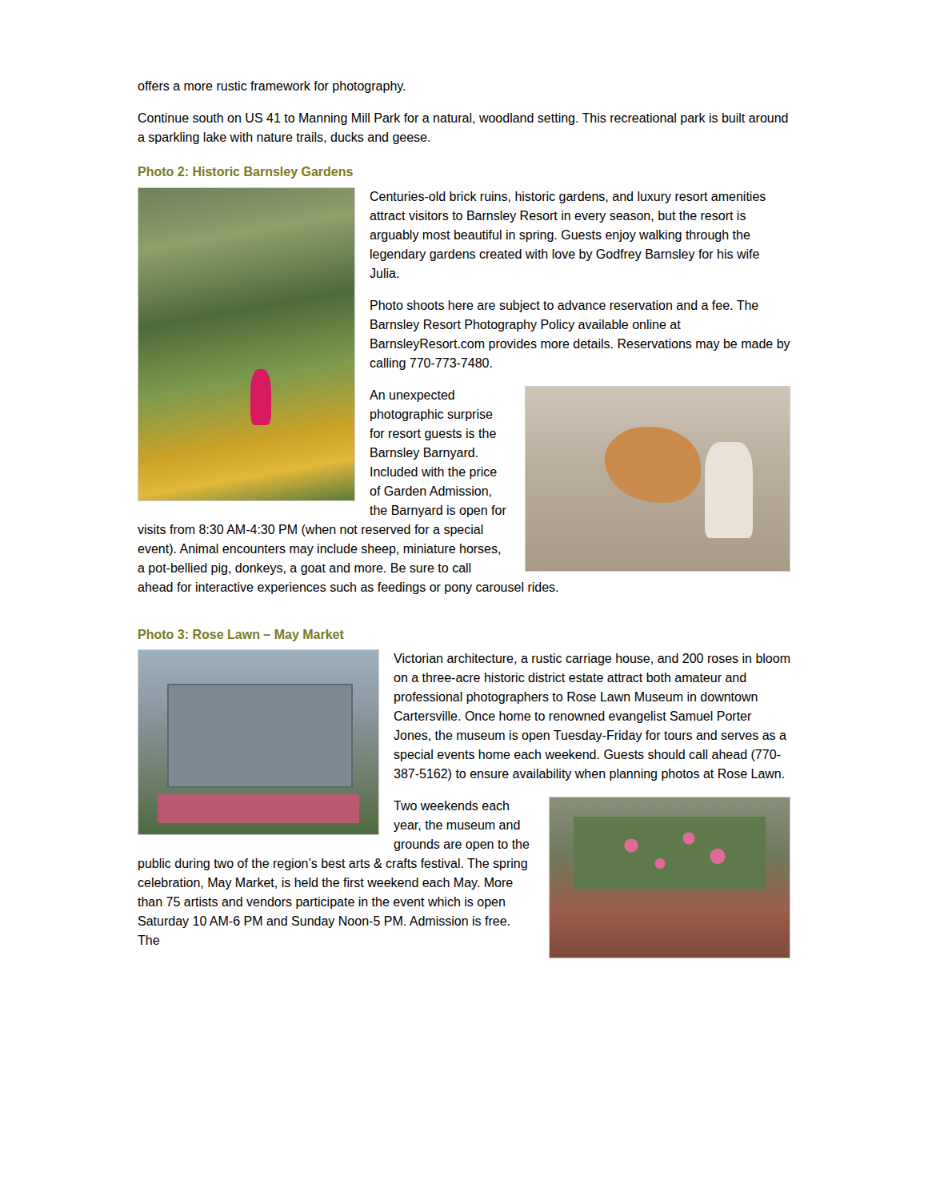offers a more rustic framework for photography.
Continue south on US 41 to Manning Mill Park for a natural, woodland setting. This recreational park is built around a sparkling lake with nature trails, ducks and geese.
Photo 2: Historic Barnsley Gardens
Centuries-old brick ruins, historic gardens, and luxury resort amenities attract visitors to Barnsley Resort in every season, but the resort is arguably most beautiful in spring. Guests enjoy walking through the legendary gardens created with love by Godfrey Barnsley for his wife Julia.
Photo shoots here are subject to advance reservation and a fee. The Barnsley Resort Photography Policy available online at BarnsleyResort.com provides more details. Reservations may be made by calling 770-773-7480.
An unexpected photographic surprise for resort guests is the Barnsley Barnyard. Included with the price of Garden Admission, the Barnyard is open for visits from 8:30 AM-4:30 PM (when not reserved for a special event). Animal encounters may include sheep, miniature horses, a pot-bellied pig, donkeys, a goat and more. Be sure to call ahead for interactive experiences such as feedings or pony carousel rides.
Photo 3: Rose Lawn – May Market
Victorian architecture, a rustic carriage house, and 200 roses in bloom on a three-acre historic district estate attract both amateur and professional photographers to Rose Lawn Museum in downtown Cartersville. Once home to renowned evangelist Samuel Porter Jones, the museum is open Tuesday-Friday for tours and serves as a special events home each weekend. Guests should call ahead (770-387-5162) to ensure availability when planning photos at Rose Lawn.
Two weekends each year, the museum and grounds are open to the public during two of the region’s best arts & crafts festival. The spring celebration, May Market, is held the first weekend each May. More than 75 artists and vendors participate in the event which is open Saturday 10 AM-6 PM and Sunday Noon-5 PM. Admission is free. The